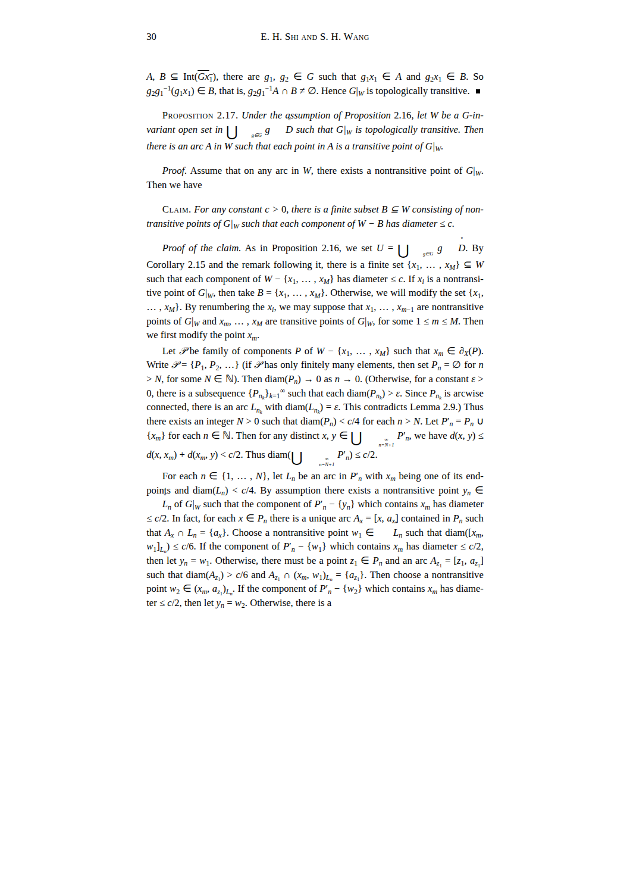30 E. H. Shi and S. H. Wang 30
A, B ⊆ Int(Gx1), there are g1, g2 ∈ G such that g1x1 ∈ A and g2x1 ∈ B. So g2g1−1(g1x1) ∈ B, that is, g2g1−1A ∩ B ≠ ∅. Hence G|W is topologically transitive.
Proposition 2.17. Under the assumption of Proposition 2.16, let W be a G-invariant open set in ⋃g∈G gD such that G|W is topologically transitive. Then there is an arc A in W such that each point in A is a transitive point of G|W.
Proof. Assume that on any arc in W, there exists a nontransitive point of G|W. Then we have
Claim. For any constant c > 0, there is a finite subset B ⊆ W consisting of nontransitive points of G|W such that each component of W − B has diameter ≤ c.
Proof of the claim. As in Proposition 2.16, we set U = ⋃g∈G gD. By Corollary 2.15 and the remark following it, there is a finite set {x1, … , xM} ⊆ W such that each component of W − {x1, … , xM} has diameter ≤ c. If xi is a nontransitive point of G|W, then take B = {x1, … , xM}. Otherwise, we will modify the set {x1, … , xM}. By renumbering the xi, we may suppose that x1, … , xm−1 are nontransitive points of G|W and xm, … , xM are transitive points of G|W, for some 1 ≤ m ≤ M. Then we first modify the point xm.
Let 𝒫 be family of components P of W − {x1, … , xM} such that xm ∈ ∂X(P). Write 𝒫 = {P1, P2, …} (if 𝒫 has only finitely many elements, then set Pn = ∅ for n > N, for some N ∈ ℕ). Then diam(Pn) → 0 as n → 0. (Otherwise, for a constant ε > 0, there is a subsequence {Pnk}k=1∞ such that each diam(Pnk) > ε. Since Pnk is arcwise connected, there is an arc Lnk with diam(Lnk) = ε. This contradicts Lemma 2.9.) Thus there exists an integer N > 0 such that diam(Pn) < c/4 for each n > N. Let P′n = Pn ∪ {xm} for each n ∈ ℕ. Then for any distinct x, y ∈ ⋃∞n=N+1 P′n, we have d(x, y) ≤ d(x, xm) + d(xm, y) < c/2. Thus diam(⋃∞n=N+1 P′n) ≤ c/2.
For each n ∈ {1, … , N}, let Ln be an arc in P′n with xm being one of its endpoints and diam(Ln) < c/4. By assumption there exists a nontransitive point yn ∈ Ln of G|W such that the component of P′n − {yn} which contains xm has diameter ≤ c/2. In fact, for each x ∈ Pn there is a unique arc Ax = [x, ax] contained in Pn such that Ax ∩ Ln = {ax}. Choose a nontransitive point w1 ∈ Ln such that diam([xm, w1]Ln) ≤ c/6. If the component of P′n − {w1} which contains xm has diameter ≤ c/2, then let yn = w1. Otherwise, there must be a point z1 ∈ Pn and an arc Az1 = [z1, az1] such that diam(Az1) > c/6 and Az1 ∩ (xm, w1)Ln = {az1}. Then choose a nontransitive point w2 ∈ (xm, az1)Ln. If the component of P′n − {w2} which contains xm has diameter ≤ c/2, then let yn = w2. Otherwise, there is a